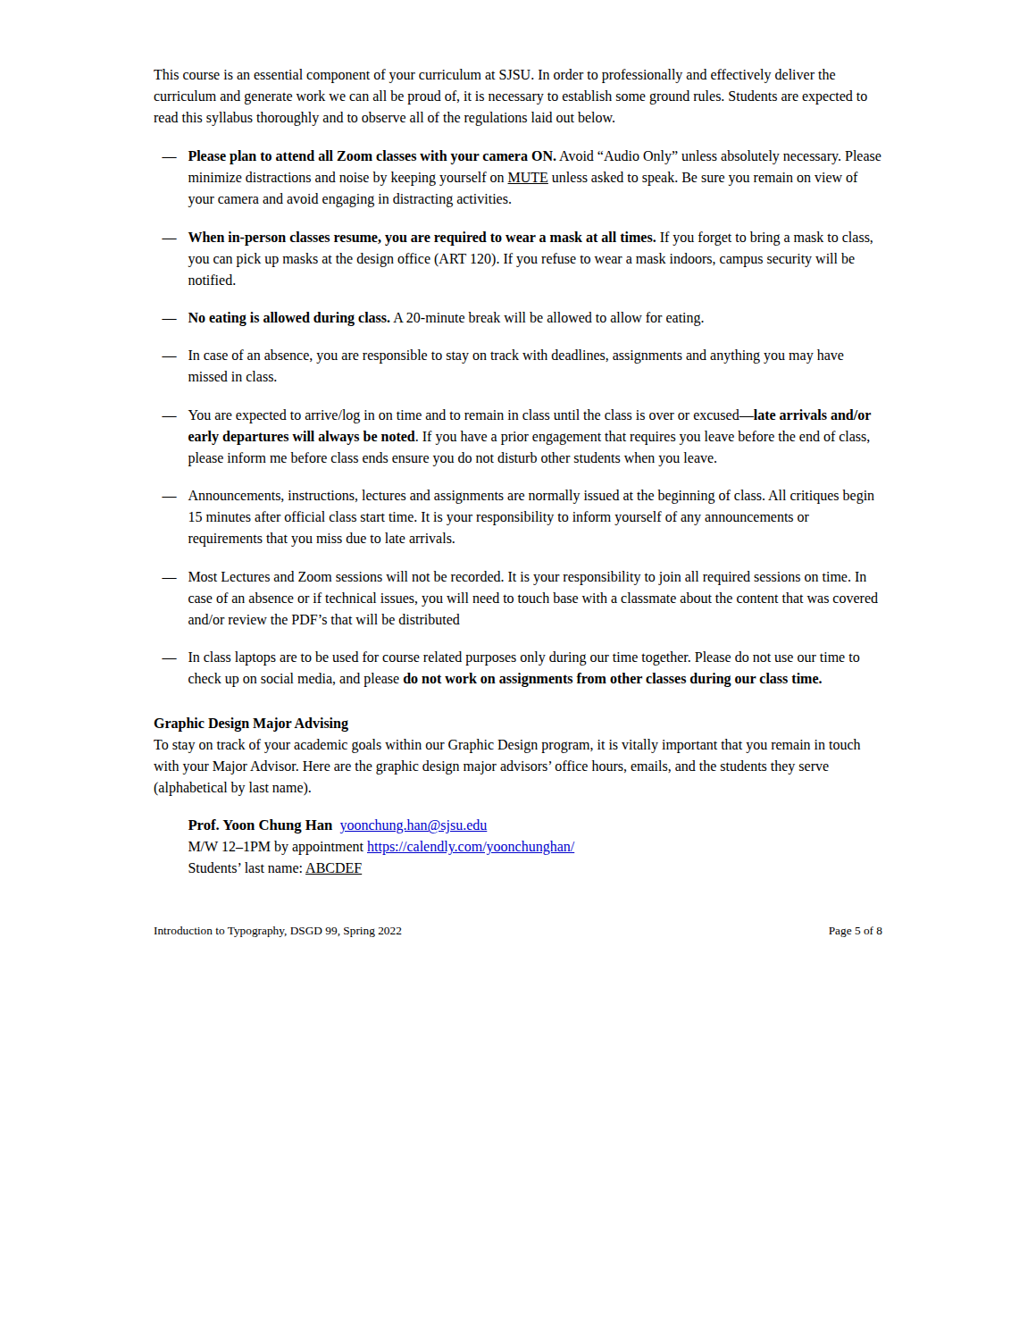This course is an essential component of your curriculum at SJSU. In order to professionally and effectively deliver the curriculum and generate work we can all be proud of, it is necessary to establish some ground rules. Students are expected to read this syllabus thoroughly and to observe all of the regulations laid out below.
Please plan to attend all Zoom classes with your camera ON. Avoid “Audio Only” unless absolutely necessary. Please minimize distractions and noise by keeping yourself on MUTE unless asked to speak. Be sure you remain on view of your camera and avoid engaging in distracting activities.
When in-person classes resume, you are required to wear a mask at all times. If you forget to bring a mask to class, you can pick up masks at the design office (ART 120). If you refuse to wear a mask indoors, campus security will be notified.
No eating is allowed during class. A 20-minute break will be allowed to allow for eating.
In case of an absence, you are responsible to stay on track with deadlines, assignments and anything you may have missed in class.
You are expected to arrive/log in on time and to remain in class until the class is over or excused—late arrivals and/or early departures will always be noted. If you have a prior engagement that requires you leave before the end of class, please inform me before class ends ensure you do not disturb other students when you leave.
Announcements, instructions, lectures and assignments are normally issued at the beginning of class. All critiques begin 15 minutes after official class start time. It is your responsibility to inform yourself of any announcements or requirements that you miss due to late arrivals.
Most Lectures and Zoom sessions will not be recorded. It is your responsibility to join all required sessions on time. In case of an absence or if technical issues, you will need to touch base with a classmate about the content that was covered and/or review the PDF’s that will be distributed
In class laptops are to be used for course related purposes only during our time together. Please do not use our time to check up on social media, and please do not work on assignments from other classes during our class time.
Graphic Design Major Advising
To stay on track of your academic goals within our Graphic Design program, it is vitally important that you remain in touch with your Major Advisor. Here are the graphic design major advisors’ office hours, emails, and the students they serve (alphabetical by last name).
Prof. Yoon Chung Han yoonchung.han@sjsu.edu
M/W 12–1PM by appointment https://calendly.com/yoonchunghan/
Students’ last name: ABCDEF
Introduction to Typography, DSGD 99, Spring 2022 Page 5 of 8